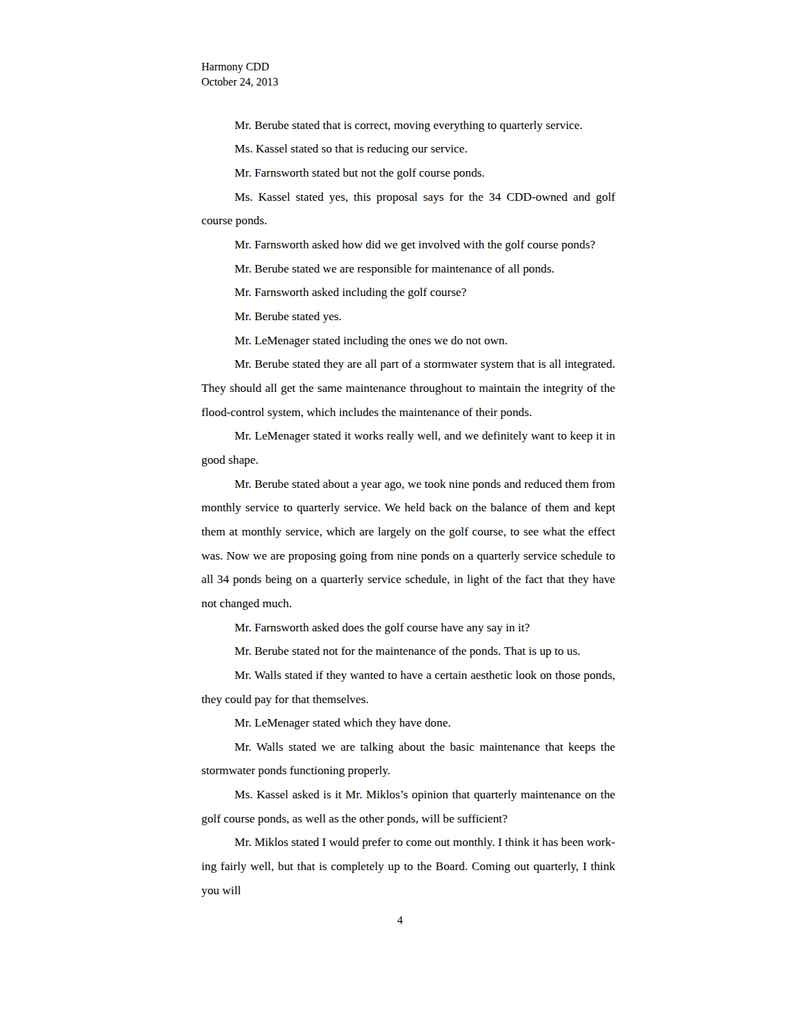Harmony CDD
October 24, 2013
Mr. Berube stated that is correct, moving everything to quarterly service.
Ms. Kassel stated so that is reducing our service.
Mr. Farnsworth stated but not the golf course ponds.
Ms. Kassel stated yes, this proposal says for the 34 CDD-owned and golf course ponds.
Mr. Farnsworth asked how did we get involved with the golf course ponds?
Mr. Berube stated we are responsible for maintenance of all ponds.
Mr. Farnsworth asked including the golf course?
Mr. Berube stated yes.
Mr. LeMenager stated including the ones we do not own.
Mr. Berube stated they are all part of a stormwater system that is all integrated. They should all get the same maintenance throughout to maintain the integrity of the flood-control system, which includes the maintenance of their ponds.
Mr. LeMenager stated it works really well, and we definitely want to keep it in good shape.
Mr. Berube stated about a year ago, we took nine ponds and reduced them from monthly service to quarterly service. We held back on the balance of them and kept them at monthly service, which are largely on the golf course, to see what the effect was. Now we are proposing going from nine ponds on a quarterly service schedule to all 34 ponds being on a quarterly service schedule, in light of the fact that they have not changed much.
Mr. Farnsworth asked does the golf course have any say in it?
Mr. Berube stated not for the maintenance of the ponds. That is up to us.
Mr. Walls stated if they wanted to have a certain aesthetic look on those ponds, they could pay for that themselves.
Mr. LeMenager stated which they have done.
Mr. Walls stated we are talking about the basic maintenance that keeps the stormwater ponds functioning properly.
Ms. Kassel asked is it Mr. Miklos’s opinion that quarterly maintenance on the golf course ponds, as well as the other ponds, will be sufficient?
Mr. Miklos stated I would prefer to come out monthly. I think it has been working fairly well, but that is completely up to the Board. Coming out quarterly, I think you will
4